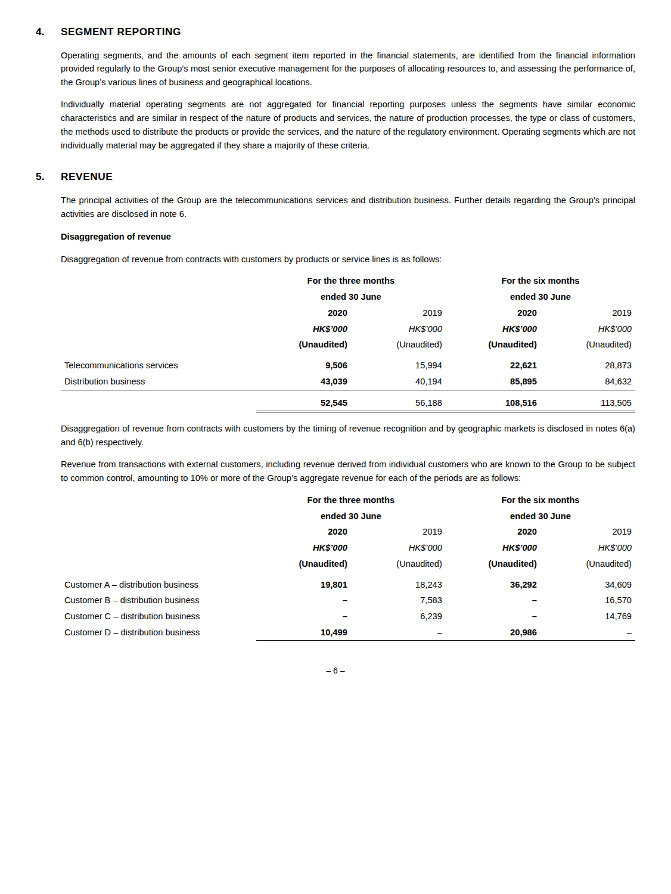4.
SEGMENT REPORTING
Operating segments, and the amounts of each segment item reported in the financial statements, are identified from the financial information provided regularly to the Group’s most senior executive management for the purposes of allocating resources to, and assessing the performance of, the Group’s various lines of business and geographical locations.
Individually material operating segments are not aggregated for financial reporting purposes unless the segments have similar economic characteristics and are similar in respect of the nature of products and services, the nature of production processes, the type or class of customers, the methods used to distribute the products or provide the services, and the nature of the regulatory environment. Operating segments which are not individually material may be aggregated if they share a majority of these criteria.
5.
REVENUE
The principal activities of the Group are the telecommunications services and distribution business. Further details regarding the Group’s principal activities are disclosed in note 6.
Disaggregation of revenue
Disaggregation of revenue from contracts with customers by products or service lines is as follows:
| | For the three months | For the six months |
| | ended 30 June | ended 30 June |
| | 2020 | 2019 | 2020 | 2019 |
| | HK$’000 | HK$’000 | HK$’000 | HK$’000 |
| | (Unaudited) | (Unaudited) | (Unaudited) | (Unaudited) |
| Telecommunications services | 9,506 | 15,994 | 22,621 | 28,873 |
| Distribution business | 43,039 | 40,194 | 85,895 | 84,632 |
| | 52,545 | 56,188 | 108,516 | 113,505 |
Disaggregation of revenue from contracts with customers by the timing of revenue recognition and by geographic markets is disclosed in notes 6(a) and 6(b) respectively.
Revenue from transactions with external customers, including revenue derived from individual customers who are known to the Group to be subject to common control, amounting to 10% or more of the Group’s aggregate revenue for each of the periods are as follows:
| | For the three months | For the six months |
| | ended 30 June | ended 30 June |
| | 2020 | 2019 | 2020 | 2019 |
| | HK$’000 | HK$’000 | HK$’000 | HK$’000 |
| | (Unaudited) | (Unaudited) | (Unaudited) | (Unaudited) |
| Customer A – distribution business | 19,801 | 18,243 | 36,292 | 34,609 |
| Customer B – distribution business | – | 7,583 | – | 16,570 |
| Customer C – distribution business | – | 6,239 | – | 14,769 |
| Customer D – distribution business | 10,499 | – | 20,986 | – |
– 6 –